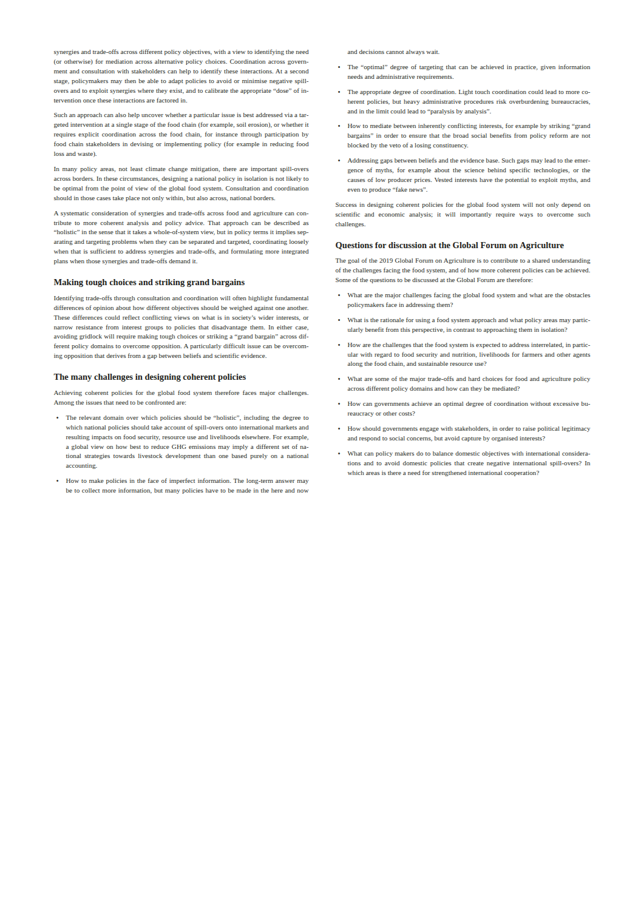synergies and trade-offs across different policy objectives, with a view to identifying the need (or otherwise) for mediation across alternative policy choices. Coordination across government and consultation with stakeholders can help to identify these interactions. At a second stage, policymakers may then be able to adapt policies to avoid or minimise negative spill-overs and to exploit synergies where they exist, and to calibrate the appropriate “dose” of intervention once these interactions are factored in.
Such an approach can also help uncover whether a particular issue is best addressed via a targeted intervention at a single stage of the food chain (for example, soil erosion), or whether it requires explicit coordination across the food chain, for instance through participation by food chain stakeholders in devising or implementing policy (for example in reducing food loss and waste).
In many policy areas, not least climate change mitigation, there are important spill-overs across borders. In these circumstances, designing a national policy in isolation is not likely to be optimal from the point of view of the global food system. Consultation and coordination should in those cases take place not only within, but also across, national borders.
A systematic consideration of synergies and trade-offs across food and agriculture can contribute to more coherent analysis and policy advice. That approach can be described as “holistic” in the sense that it takes a whole-of-system view, but in policy terms it implies separating and targeting problems when they can be separated and targeted, coordinating loosely when that is sufficient to address synergies and trade-offs, and formulating more integrated plans when those synergies and trade-offs demand it.
Making tough choices and striking grand bargains
Identifying trade-offs through consultation and coordination will often highlight fundamental differences of opinion about how different objectives should be weighed against one another. These differences could reflect conflicting views on what is in society’s wider interests, or narrow resistance from interest groups to policies that disadvantage them. In either case, avoiding gridlock will require making tough choices or striking a “grand bargain” across different policy domains to overcome opposition. A particularly difficult issue can be overcoming opposition that derives from a gap between beliefs and scientific evidence.
The many challenges in designing coherent policies
Achieving coherent policies for the global food system therefore faces major challenges. Among the issues that need to be confronted are:
The relevant domain over which policies should be “holistic”, including the degree to which national policies should take account of spill-overs onto international markets and resulting impacts on food security, resource use and livelihoods elsewhere. For example, a global view on how best to reduce GHG emissions may imply a different set of national strategies towards livestock development than one based purely on a national accounting.
How to make policies in the face of imperfect information. The long-term answer may be to collect more information, but many policies have to be made in the here and now and decisions cannot always wait.
The “optimal” degree of targeting that can be achieved in practice, given information needs and administrative requirements.
The appropriate degree of coordination. Light touch coordination could lead to more coherent policies, but heavy administrative procedures risk overburdening bureaucracies, and in the limit could lead to “paralysis by analysis”.
How to mediate between inherently conflicting interests, for example by striking “grand bargains” in order to ensure that the broad social benefits from policy reform are not blocked by the veto of a losing constituency.
Addressing gaps between beliefs and the evidence base. Such gaps may lead to the emergence of myths, for example about the science behind specific technologies, or the causes of low producer prices. Vested interests have the potential to exploit myths, and even to produce “fake news”.
Success in designing coherent policies for the global food system will not only depend on scientific and economic analysis; it will importantly require ways to overcome such challenges.
Questions for discussion at the Global Forum on Agriculture
The goal of the 2019 Global Forum on Agriculture is to contribute to a shared understanding of the challenges facing the food system, and of how more coherent policies can be achieved. Some of the questions to be discussed at the Global Forum are therefore:
What are the major challenges facing the global food system and what are the obstacles policymakers face in addressing them?
What is the rationale for using a food system approach and what policy areas may particularly benefit from this perspective, in contrast to approaching them in isolation?
How are the challenges that the food system is expected to address interrelated, in particular with regard to food security and nutrition, livelihoods for farmers and other agents along the food chain, and sustainable resource use?
What are some of the major trade-offs and hard choices for food and agriculture policy across different policy domains and how can they be mediated?
How can governments achieve an optimal degree of coordination without excessive bureaucracy or other costs?
How should governments engage with stakeholders, in order to raise political legitimacy and respond to social concerns, but avoid capture by organised interests?
What can policy makers do to balance domestic objectives with international considerations and to avoid domestic policies that create negative international spill-overs? In which areas is there a need for strengthened international cooperation?